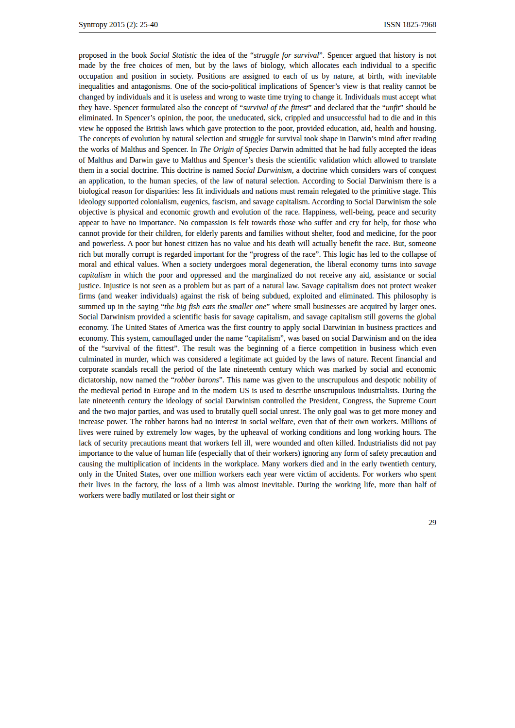Syntropy 2015 (2): 25-40
ISSN 1825-7968
proposed in the book Social Statistic the idea of the “struggle for survival”. Spencer argued that history is not made by the free choices of men, but by the laws of biology, which allocates each individual to a specific occupation and position in society. Positions are assigned to each of us by nature, at birth, with inevitable inequalities and antagonisms. One of the socio-political implications of Spencer’s view is that reality cannot be changed by individuals and it is useless and wrong to waste time trying to change it. Individuals must accept what they have. Spencer formulated also the concept of “survival of the fittest” and declared that the “unfit” should be eliminated. In Spencer’s opinion, the poor, the uneducated, sick, crippled and unsuccessful had to die and in this view he opposed the British laws which gave protection to the poor, provided education, aid, health and housing. The concepts of evolution by natural selection and struggle for survival took shape in Darwin’s mind after reading the works of Malthus and Spencer. In The Origin of Species Darwin admitted that he had fully accepted the ideas of Malthus and Darwin gave to Malthus and Spencer’s thesis the scientific validation which allowed to translate them in a social doctrine. This doctrine is named Social Darwinism, a doctrine which considers wars of conquest an application, to the human species, of the law of natural selection. According to Social Darwinism there is a biological reason for disparities: less fit individuals and nations must remain relegated to the primitive stage. This ideology supported colonialism, eugenics, fascism, and savage capitalism. According to Social Darwinism the sole objective is physical and economic growth and evolution of the race. Happiness, well-being, peace and security appear to have no importance. No compassion is felt towards those who suffer and cry for help, for those who cannot provide for their children, for elderly parents and families without shelter, food and medicine, for the poor and powerless. A poor but honest citizen has no value and his death will actually benefit the race. But, someone rich but morally corrupt is regarded important for the “progress of the race”. This logic has led to the collapse of moral and ethical values. When a society undergoes moral degeneration, the liberal economy turns into savage capitalism in which the poor and oppressed and the marginalized do not receive any aid, assistance or social justice. Injustice is not seen as a problem but as part of a natural law. Savage capitalism does not protect weaker firms (and weaker individuals) against the risk of being subdued, exploited and eliminated. This philosophy is summed up in the saying “the big fish eats the smaller one” where small businesses are acquired by larger ones. Social Darwinism provided a scientific basis for savage capitalism, and savage capitalism still governs the global economy. The United States of America was the first country to apply social Darwinian in business practices and economy. This system, camouflaged under the name “capitalism”, was based on social Darwinism and on the idea of the “survival of the fittest”. The result was the beginning of a fierce competition in business which even culminated in murder, which was considered a legitimate act guided by the laws of nature. Recent financial and corporate scandals recall the period of the late nineteenth century which was marked by social and economic dictatorship, now named the “robber barons”. This name was given to the unscrupulous and despotic nobility of the medieval period in Europe and in the modern US is used to describe unscrupulous industrialists. During the late nineteenth century the ideology of social Darwinism controlled the President, Congress, the Supreme Court and the two major parties, and was used to brutally quell social unrest. The only goal was to get more money and increase power. The robber barons had no interest in social welfare, even that of their own workers. Millions of lives were ruined by extremely low wages, by the upheaval of working conditions and long working hours. The lack of security precautions meant that workers fell ill, were wounded and often killed. Industrialists did not pay importance to the value of human life (especially that of their workers) ignoring any form of safety precaution and causing the multiplication of incidents in the workplace. Many workers died and in the early twentieth century, only in the United States, over one million workers each year were victim of accidents. For workers who spent their lives in the factory, the loss of a limb was almost inevitable. During the working life, more than half of workers were badly mutilated or lost their sight or
29